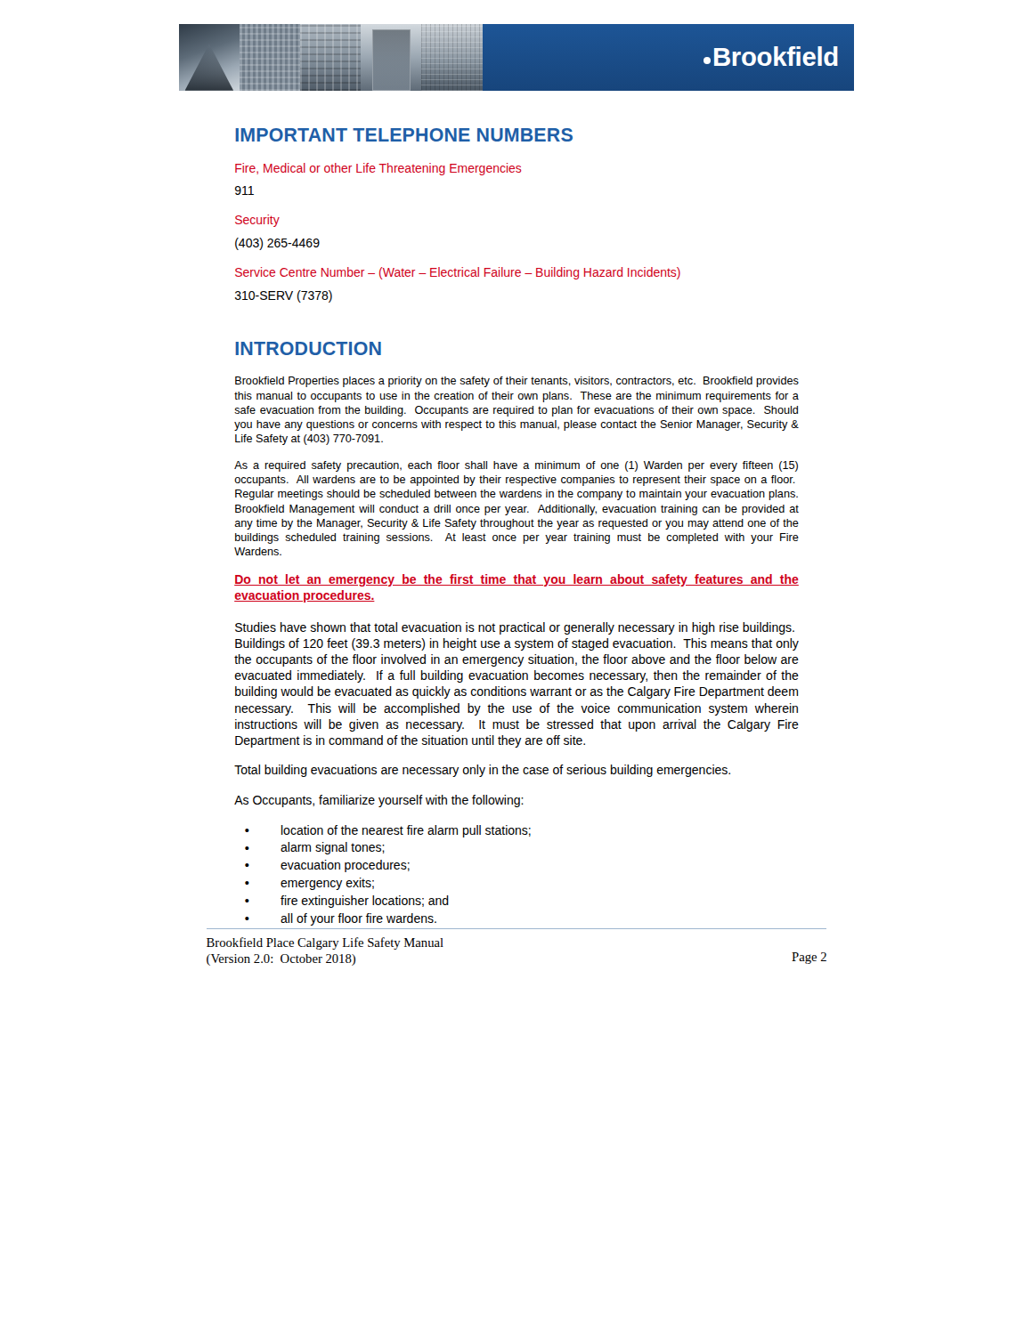Brookfield
IMPORTANT TELEPHONE NUMBERS
Fire, Medical or other Life Threatening Emergencies
911
Security
(403) 265-4469
Service Centre Number – (Water – Electrical Failure – Building Hazard Incidents)
310-SERV (7378)
INTRODUCTION
Brookfield Properties places a priority on the safety of their tenants, visitors, contractors, etc. Brookfield provides this manual to occupants to use in the creation of their own plans. These are the minimum requirements for a safe evacuation from the building. Occupants are required to plan for evacuations of their own space. Should you have any questions or concerns with respect to this manual, please contact the Senior Manager, Security & Life Safety at (403) 770-7091.
As a required safety precaution, each floor shall have a minimum of one (1) Warden per every fifteen (15) occupants. All wardens are to be appointed by their respective companies to represent their space on a floor. Regular meetings should be scheduled between the wardens in the company to maintain your evacuation plans. Brookfield Management will conduct a drill once per year. Additionally, evacuation training can be provided at any time by the Manager, Security & Life Safety throughout the year as requested or you may attend one of the buildings scheduled training sessions. At least once per year training must be completed with your Fire Wardens.
Do not let an emergency be the first time that you learn about safety features and the evacuation procedures.
Studies have shown that total evacuation is not practical or generally necessary in high rise buildings. Buildings of 120 feet (39.3 meters) in height use a system of staged evacuation. This means that only the occupants of the floor involved in an emergency situation, the floor above and the floor below are evacuated immediately. If a full building evacuation becomes necessary, then the remainder of the building would be evacuated as quickly as conditions warrant or as the Calgary Fire Department deem necessary. This will be accomplished by the use of the voice communication system wherein instructions will be given as necessary. It must be stressed that upon arrival the Calgary Fire Department is in command of the situation until they are off site.
Total building evacuations are necessary only in the case of serious building emergencies.
As Occupants, familiarize yourself with the following:
location of the nearest fire alarm pull stations;
alarm signal tones;
evacuation procedures;
emergency exits;
fire extinguisher locations; and
all of your floor fire wardens.
Brookfield Place Calgary Life Safety Manual
(Version 2.0: October 2018)
Page 2